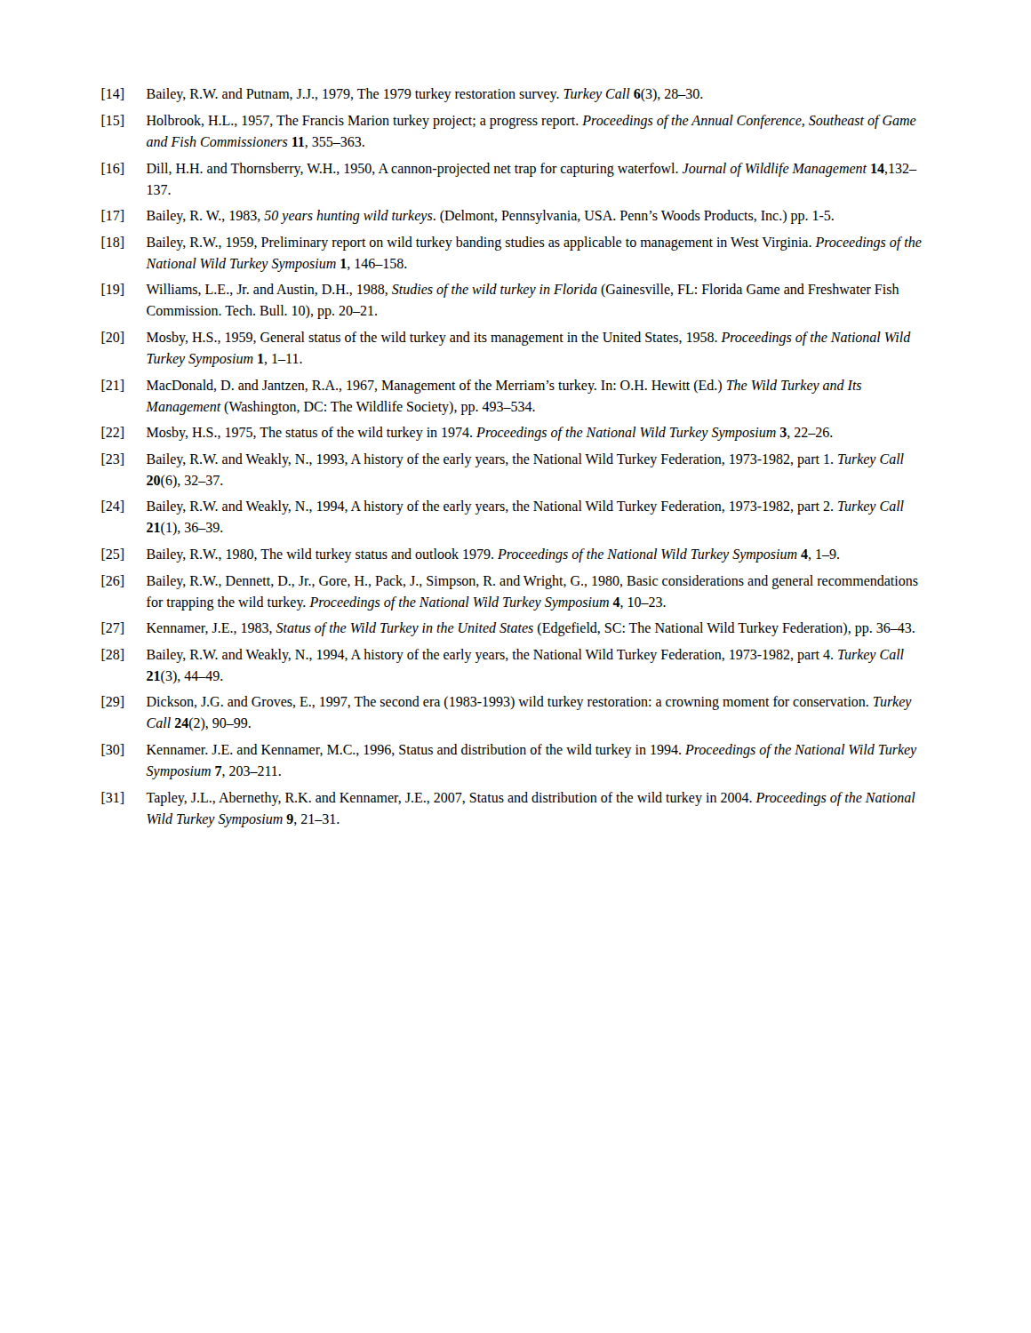[14] Bailey, R.W. and Putnam, J.J., 1979, The 1979 turkey restoration survey. Turkey Call 6(3), 28–30.
[15] Holbrook, H.L., 1957, The Francis Marion turkey project; a progress report. Proceedings of the Annual Conference, Southeast of Game and Fish Commissioners 11, 355–363.
[16] Dill, H.H. and Thornsberry, W.H., 1950, A cannon-projected net trap for capturing waterfowl. Journal of Wildlife Management 14,132–137.
[17] Bailey, R. W., 1983, 50 years hunting wild turkeys. (Delmont, Pennsylvania, USA. Penn’s Woods Products, Inc.) pp. 1-5.
[18] Bailey, R.W., 1959, Preliminary report on wild turkey banding studies as applicable to management in West Virginia. Proceedings of the National Wild Turkey Symposium 1, 146–158.
[19] Williams, L.E., Jr. and Austin, D.H., 1988, Studies of the wild turkey in Florida (Gainesville, FL: Florida Game and Freshwater Fish Commission. Tech. Bull. 10), pp. 20–21.
[20] Mosby, H.S., 1959, General status of the wild turkey and its management in the United States, 1958. Proceedings of the National Wild Turkey Symposium 1, 1–11.
[21] MacDonald, D. and Jantzen, R.A., 1967, Management of the Merriam’s turkey. In: O.H. Hewitt (Ed.) The Wild Turkey and Its Management (Washington, DC: The Wildlife Society), pp. 493–534.
[22] Mosby, H.S., 1975, The status of the wild turkey in 1974. Proceedings of the National Wild Turkey Symposium 3, 22–26.
[23] Bailey, R.W. and Weakly, N., 1993, A history of the early years, the National Wild Turkey Federation, 1973-1982, part 1. Turkey Call 20(6), 32–37.
[24] Bailey, R.W. and Weakly, N., 1994, A history of the early years, the National Wild Turkey Federation, 1973-1982, part 2. Turkey Call 21(1), 36–39.
[25] Bailey, R.W., 1980, The wild turkey status and outlook 1979. Proceedings of the National Wild Turkey Symposium 4, 1–9.
[26] Bailey, R.W., Dennett, D., Jr., Gore, H., Pack, J., Simpson, R. and Wright, G., 1980, Basic considerations and general recommendations for trapping the wild turkey. Proceedings of the National Wild Turkey Symposium 4, 10–23.
[27] Kennamer, J.E., 1983, Status of the Wild Turkey in the United States (Edgefield, SC: The National Wild Turkey Federation), pp. 36–43.
[28] Bailey, R.W. and Weakly, N., 1994, A history of the early years, the National Wild Turkey Federation, 1973-1982, part 4. Turkey Call 21(3), 44–49.
[29] Dickson, J.G. and Groves, E., 1997, The second era (1983-1993) wild turkey restoration: a crowning moment for conservation. Turkey Call 24(2), 90–99.
[30] Kennamer. J.E. and Kennamer, M.C., 1996, Status and distribution of the wild turkey in 1994. Proceedings of the National Wild Turkey Symposium 7, 203–211.
[31] Tapley, J.L., Abernethy, R.K. and Kennamer, J.E., 2007, Status and distribution of the wild turkey in 2004. Proceedings of the National Wild Turkey Symposium 9, 21–31.